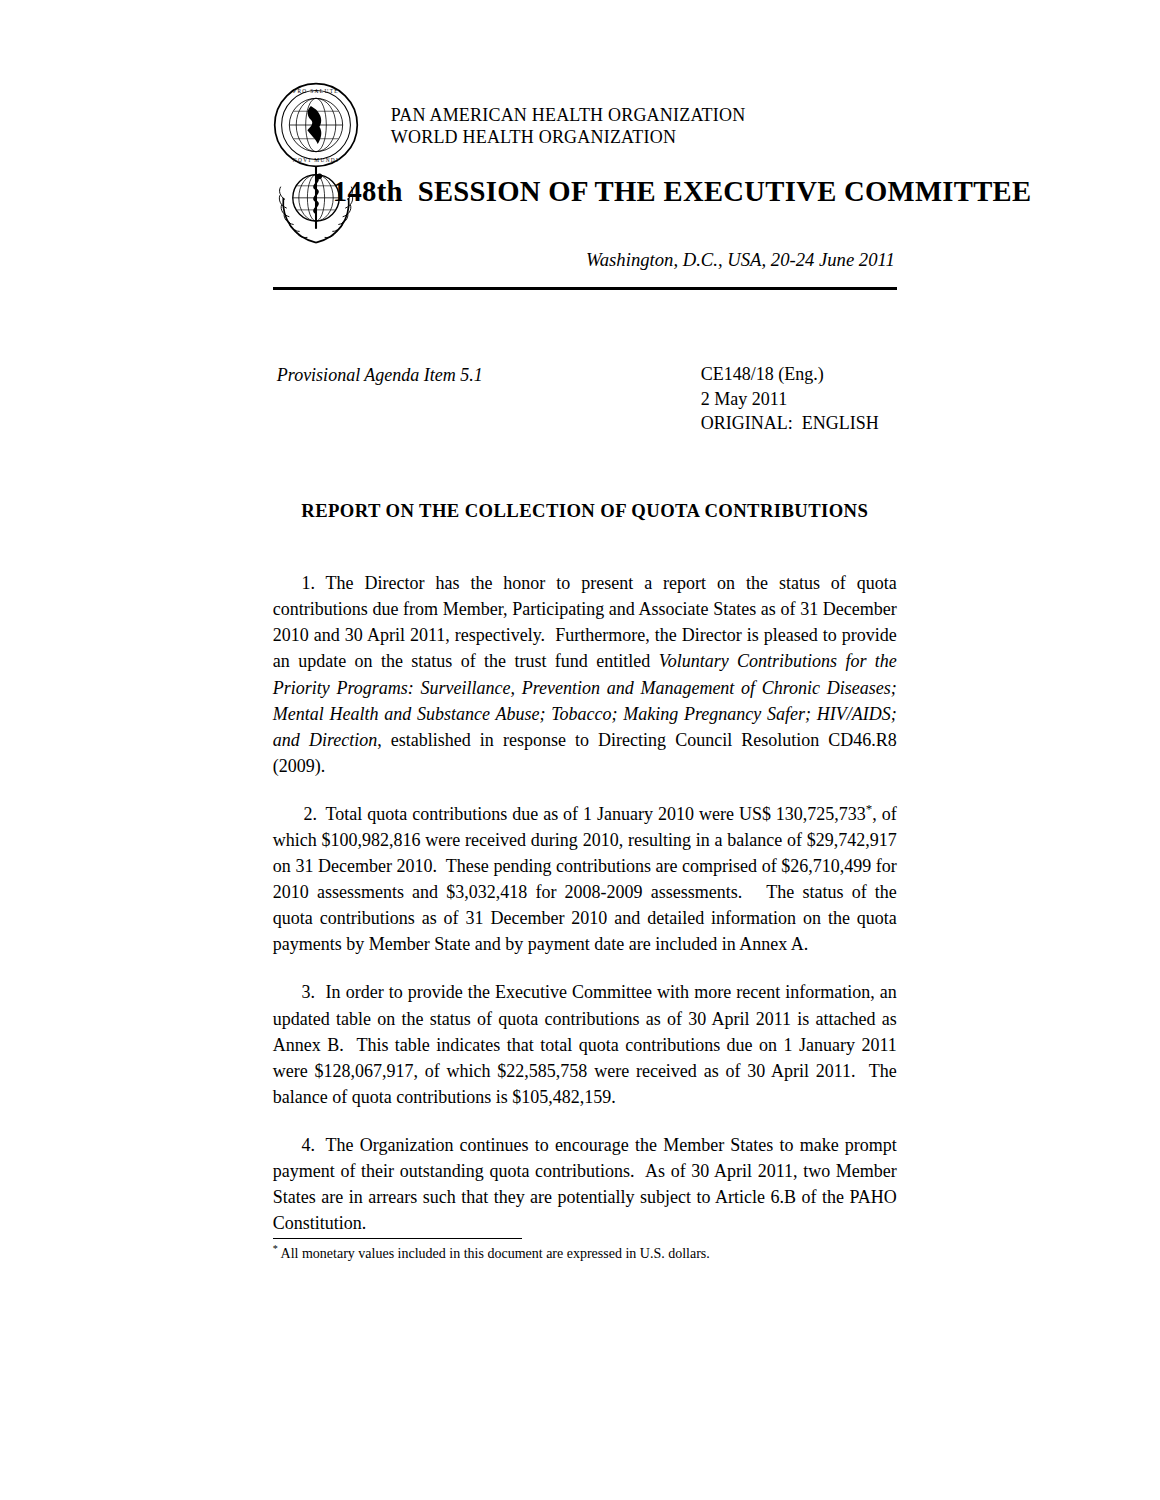PRO SALUTE NOVI MUNDI
PAN AMERICAN HEALTH ORGANIZATION
WORLD HEALTH ORGANIZATION
148th SESSION OF THE EXECUTIVE COMMITTEE
Washington, D.C., USA, 20-24 June 2011
Provisional Agenda Item 5.1
CE148/18 (Eng.)
2 May 2011
ORIGINAL: ENGLISH
Report on the Collection of Quota Contributions
1. The Director has the honor to present a report on the status of quota contributions due from Member, Participating and Associate States as of 31 December 2010 and 30 April 2011, respectively. Furthermore, the Director is pleased to provide an update on the status of the trust fund entitled Voluntary Contributions for the Priority Programs: Surveillance, Prevention and Management of Chronic Diseases; Mental Health and Substance Abuse; Tobacco; Making Pregnancy Safer; HIV/AIDS; and Direction, established in response to Directing Council Resolution CD46.R8 (2009).
2. Total quota contributions due as of 1 January 2010 were US$ 130,725,733*, of which $100,982,816 were received during 2010, resulting in a balance of $29,742,917 on 31 December 2010. These pending contributions are comprised of $26,710,499 for 2010 assessments and $3,032,418 for 2008-2009 assessments. The status of the quota contributions as of 31 December 2010 and detailed information on the quota payments by Member State and by payment date are included in Annex A.
3. In order to provide the Executive Committee with more recent information, an updated table on the status of quota contributions as of 30 April 2011 is attached as Annex B. This table indicates that total quota contributions due on 1 January 2011 were $128,067,917, of which $22,585,758 were received as of 30 April 2011. The balance of quota contributions is $105,482,159.
4. The Organization continues to encourage the Member States to make prompt payment of their outstanding quota contributions. As of 30 April 2011, two Member States are in arrears such that they are potentially subject to Article 6.B of the PAHO Constitution.
* All monetary values included in this document are expressed in U.S. dollars.